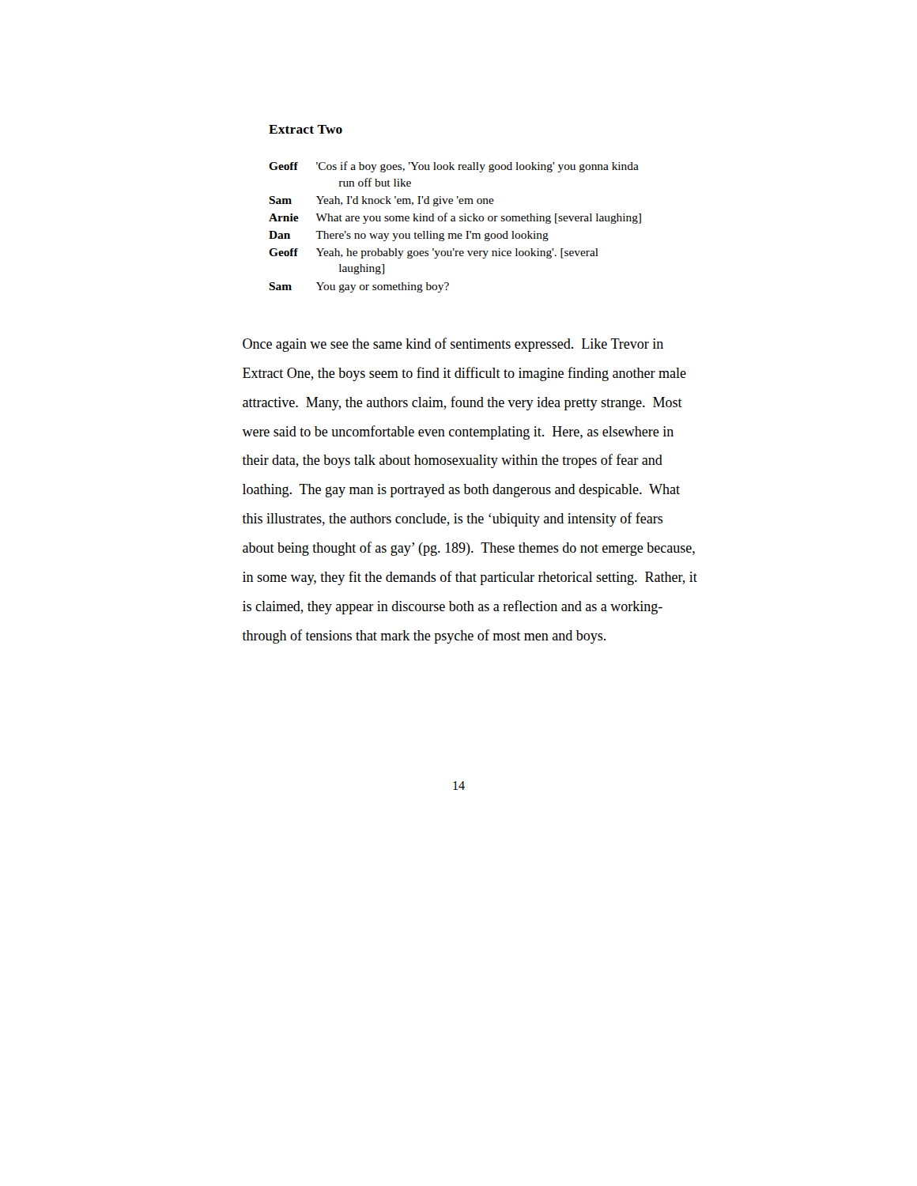Extract Two
Geoff 'Cos if a boy goes, 'You look really good looking' you gonna kinda run off but like
Sam Yeah, I'd knock 'em, I'd give 'em one
Arnie What are you some kind of a sicko or something [several laughing]
Dan There's no way you telling me I'm good looking
Geoff Yeah, he probably goes 'you're very nice looking'. [several laughing]
Sam You gay or something boy?
Once again we see the same kind of sentiments expressed. Like Trevor in Extract One, the boys seem to find it difficult to imagine finding another male attractive. Many, the authors claim, found the very idea pretty strange. Most were said to be uncomfortable even contemplating it. Here, as elsewhere in their data, the boys talk about homosexuality within the tropes of fear and loathing. The gay man is portrayed as both dangerous and despicable. What this illustrates, the authors conclude, is the ‘ubiquity and intensity of fears about being thought of as gay’ (pg. 189). These themes do not emerge because, in some way, they fit the demands of that particular rhetorical setting. Rather, it is claimed, they appear in discourse both as a reflection and as a working-through of tensions that mark the psyche of most men and boys.
14